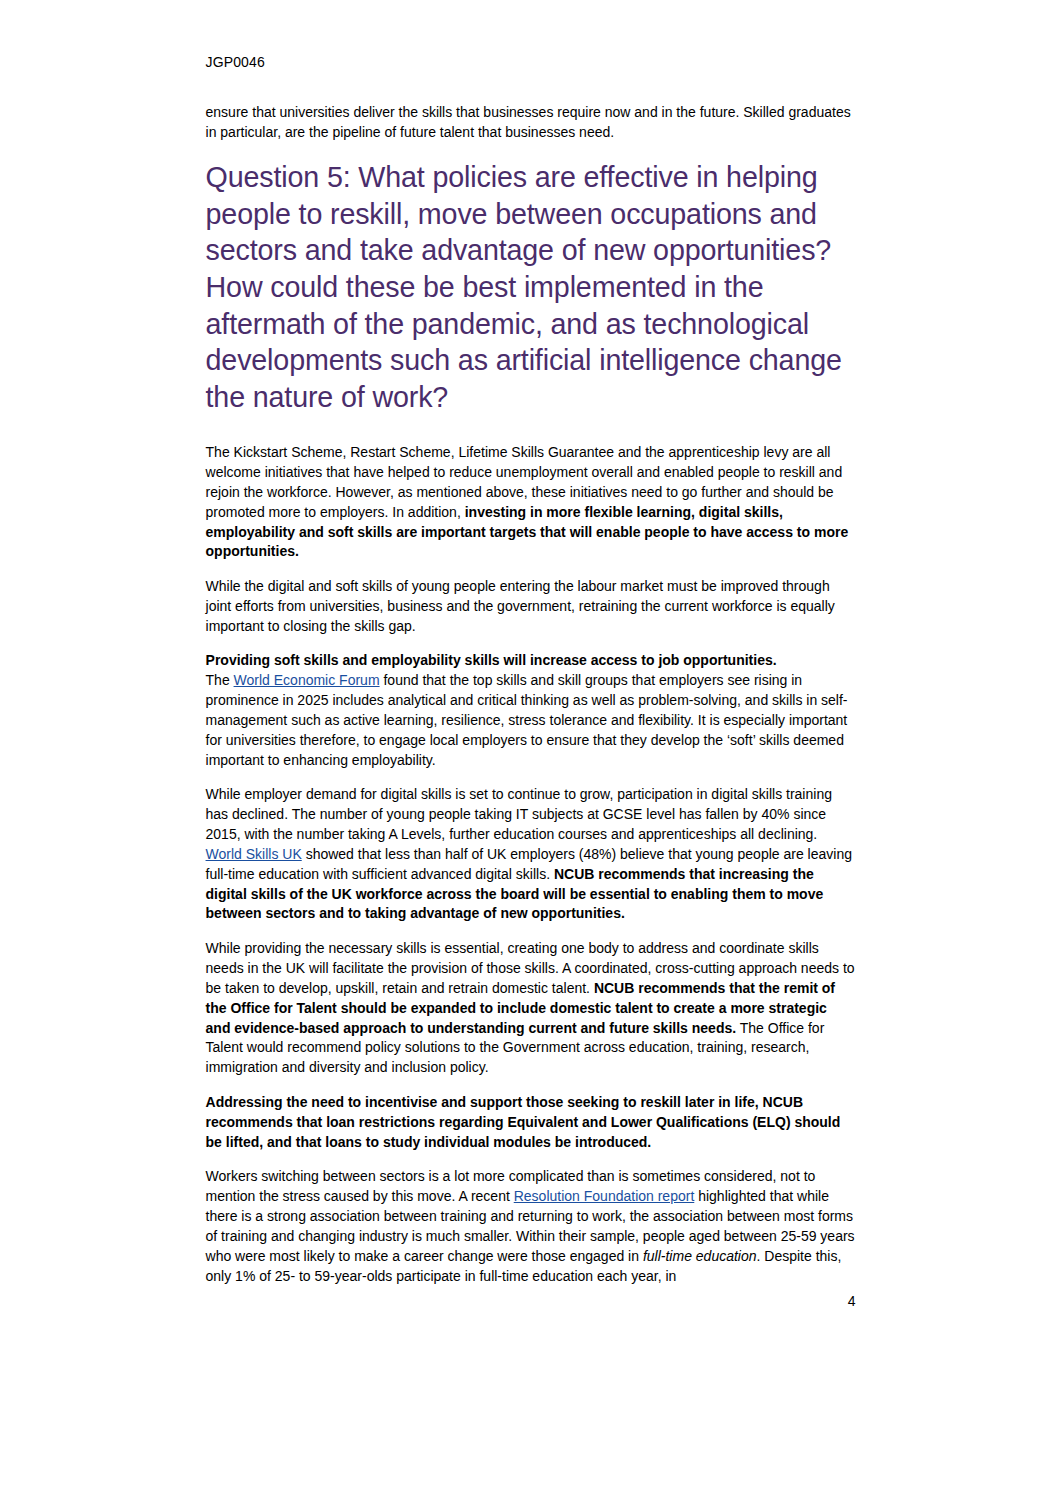JGP0046
ensure that universities deliver the skills that businesses require now and in the future. Skilled graduates in particular, are the pipeline of future talent that businesses need.
Question 5: What policies are effective in helping people to reskill, move between occupations and sectors and take advantage of new opportunities? How could these be best implemented in the aftermath of the pandemic, and as technological developments such as artificial intelligence change the nature of work?
The Kickstart Scheme, Restart Scheme, Lifetime Skills Guarantee and the apprenticeship levy are all welcome initiatives that have helped to reduce unemployment overall and enabled people to reskill and rejoin the workforce. However, as mentioned above, these initiatives need to go further and should be promoted more to employers. In addition, investing in more flexible learning, digital skills, employability and soft skills are important targets that will enable people to have access to more opportunities.
While the digital and soft skills of young people entering the labour market must be improved through joint efforts from universities, business and the government, retraining the current workforce is equally important to closing the skills gap.
Providing soft skills and employability skills will increase access to job opportunities.
The World Economic Forum found that the top skills and skill groups that employers see rising in prominence in 2025 includes analytical and critical thinking as well as problem-solving, and skills in self-management such as active learning, resilience, stress tolerance and flexibility. It is especially important for universities therefore, to engage local employers to ensure that they develop the ‘soft’ skills deemed important to enhancing employability.
While employer demand for digital skills is set to continue to grow, participation in digital skills training has declined. The number of young people taking IT subjects at GCSE level has fallen by 40% since 2015, with the number taking A Levels, further education courses and apprenticeships all declining. World Skills UK showed that less than half of UK employers (48%) believe that young people are leaving full-time education with sufficient advanced digital skills. NCUB recommends that increasing the digital skills of the UK workforce across the board will be essential to enabling them to move between sectors and to taking advantage of new opportunities.
While providing the necessary skills is essential, creating one body to address and coordinate skills needs in the UK will facilitate the provision of those skills. A coordinated, cross-cutting approach needs to be taken to develop, upskill, retain and retrain domestic talent. NCUB recommends that the remit of the Office for Talent should be expanded to include domestic talent to create a more strategic and evidence-based approach to understanding current and future skills needs. The Office for Talent would recommend policy solutions to the Government across education, training, research, immigration and diversity and inclusion policy.
Addressing the need to incentivise and support those seeking to reskill later in life, NCUB recommends that loan restrictions regarding Equivalent and Lower Qualifications (ELQ) should be lifted, and that loans to study individual modules be introduced.
Workers switching between sectors is a lot more complicated than is sometimes considered, not to mention the stress caused by this move. A recent Resolution Foundation report highlighted that while there is a strong association between training and returning to work, the association between most forms of training and changing industry is much smaller. Within their sample, people aged between 25-59 years who were most likely to make a career change were those engaged in full-time education. Despite this, only 1% of 25- to 59-year-olds participate in full-time education each year, in
4